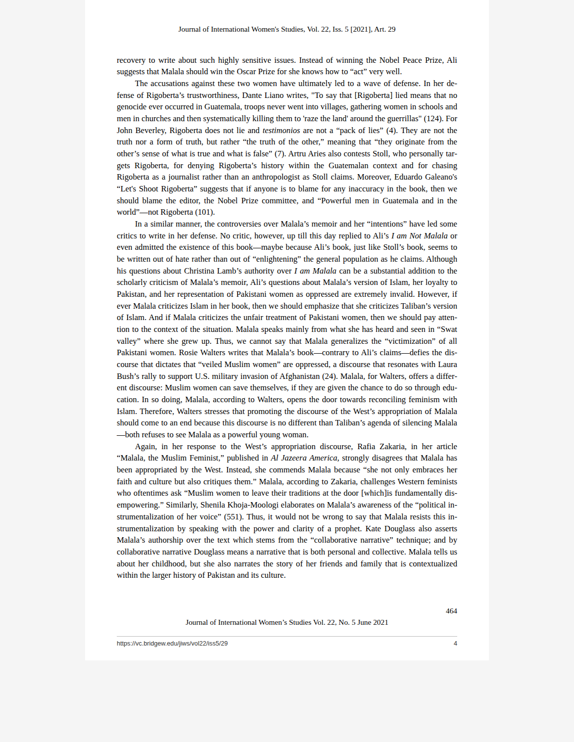Journal of International Women's Studies, Vol. 22, Iss. 5 [2021], Art. 29
recovery to write about such highly sensitive issues. Instead of winning the Nobel Peace Prize, Ali suggests that Malala should win the Oscar Prize for she knows how to “act” very well.
The accusations against these two women have ultimately led to a wave of defense. In her defense of Rigoberta’s trustworthiness, Dante Liano writes, "To say that [Rigoberta] lied means that no genocide ever occurred in Guatemala, troops never went into villages, gathering women in schools and men in churches and then systematically killing them to 'raze the land' around the guerrillas" (124). For John Beverley, Rigoberta does not lie and testimonios are not a “pack of lies” (4). They are not the truth nor a form of truth, but rather “the truth of the other,” meaning that “they originate from the other’s sense of what is true and what is false” (7). Artru Aries also contests Stoll, who personally targets Rigoberta, for denying Rigoberta’s history within the Guatemalan context and for chasing Rigoberta as a journalist rather than an anthropologist as Stoll claims. Moreover, Eduardo Galeano's “Let's Shoot Rigoberta” suggests that if anyone is to blame for any inaccuracy in the book, then we should blame the editor, the Nobel Prize committee, and “Powerful men in Guatemala and in the world”—not Rigoberta (101).
In a similar manner, the controversies over Malala’s memoir and her “intentions” have led some critics to write in her defense. No critic, however, up till this day replied to Ali’s I am Not Malala or even admitted the existence of this book—maybe because Ali’s book, just like Stoll’s book, seems to be written out of hate rather than out of “enlightening” the general population as he claims. Although his questions about Christina Lamb’s authority over I am Malala can be a substantial addition to the scholarly criticism of Malala’s memoir, Ali’s questions about Malala’s version of Islam, her loyalty to Pakistan, and her representation of Pakistani women as oppressed are extremely invalid. However, if ever Malala criticizes Islam in her book, then we should emphasize that she criticizes Taliban’s version of Islam. And if Malala criticizes the unfair treatment of Pakistani women, then we should pay attention to the context of the situation. Malala speaks mainly from what she has heard and seen in “Swat valley” where she grew up. Thus, we cannot say that Malala generalizes the “victimization” of all Pakistani women. Rosie Walters writes that Malala’s book—contrary to Ali’s claims—defies the discourse that dictates that “veiled Muslim women” are oppressed, a discourse that resonates with Laura Bush’s rally to support U.S. military invasion of Afghanistan (24). Malala, for Walters, offers a different discourse: Muslim women can save themselves, if they are given the chance to do so through education. In so doing, Malala, according to Walters, opens the door towards reconciling feminism with Islam. Therefore, Walters stresses that promoting the discourse of the West’s appropriation of Malala should come to an end because this discourse is no different than Taliban’s agenda of silencing Malala—both refuses to see Malala as a powerful young woman.
Again, in her response to the West’s appropriation discourse, Rafia Zakaria, in her article “Malala, the Muslim Feminist,” published in Al Jazeera America, strongly disagrees that Malala has been appropriated by the West. Instead, she commends Malala because “she not only embraces her faith and culture but also critiques them.” Malala, according to Zakaria, challenges Western feminists who oftentimes ask “Muslim women to leave their traditions at the door [which]is fundamentally disempowering.” Similarly, Shenila Khoja-Moologi elaborates on Malala’s awareness of the “political instrumentalization of her voice” (551). Thus, it would not be wrong to say that Malala resists this instrumentalization by speaking with the power and clarity of a prophet. Kate Douglass also asserts Malala’s authorship over the text which stems from the “collaborative narrative” technique; and by collaborative narrative Douglass means a narrative that is both personal and collective. Malala tells us about her childhood, but she also narrates the story of her friends and family that is contextualized within the larger history of Pakistan and its culture.
464
Journal of International Women’s Studies Vol. 22, No. 5 June 2021
https://vc.bridgew.edu/jiws/vol22/iss5/29 4